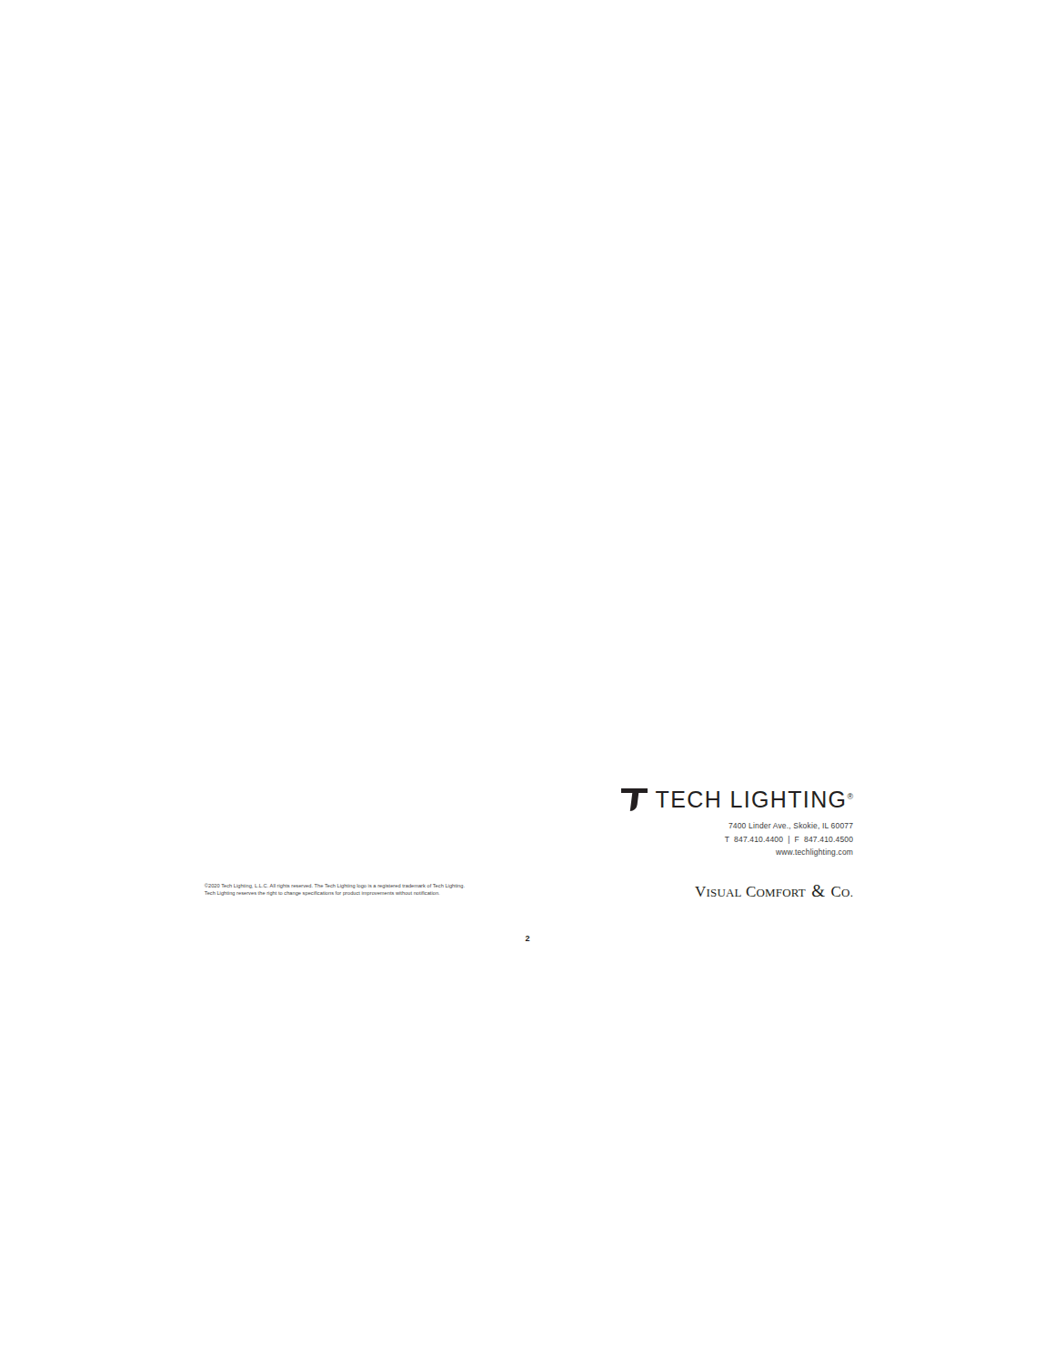TECH LIGHTING®
7400 Linder Ave., Skokie, IL 60077
T 847.410.4400 | F 847.410.4500
www.techlighting.com
©2020 Tech Lighting, L.L.C. All rights reserved. The Tech Lighting logo is a registered trademark of Tech Lighting.
Tech Lighting reserves the right to change specifications for product improvements without notification.
VISUAL COMFORT & CO.
2